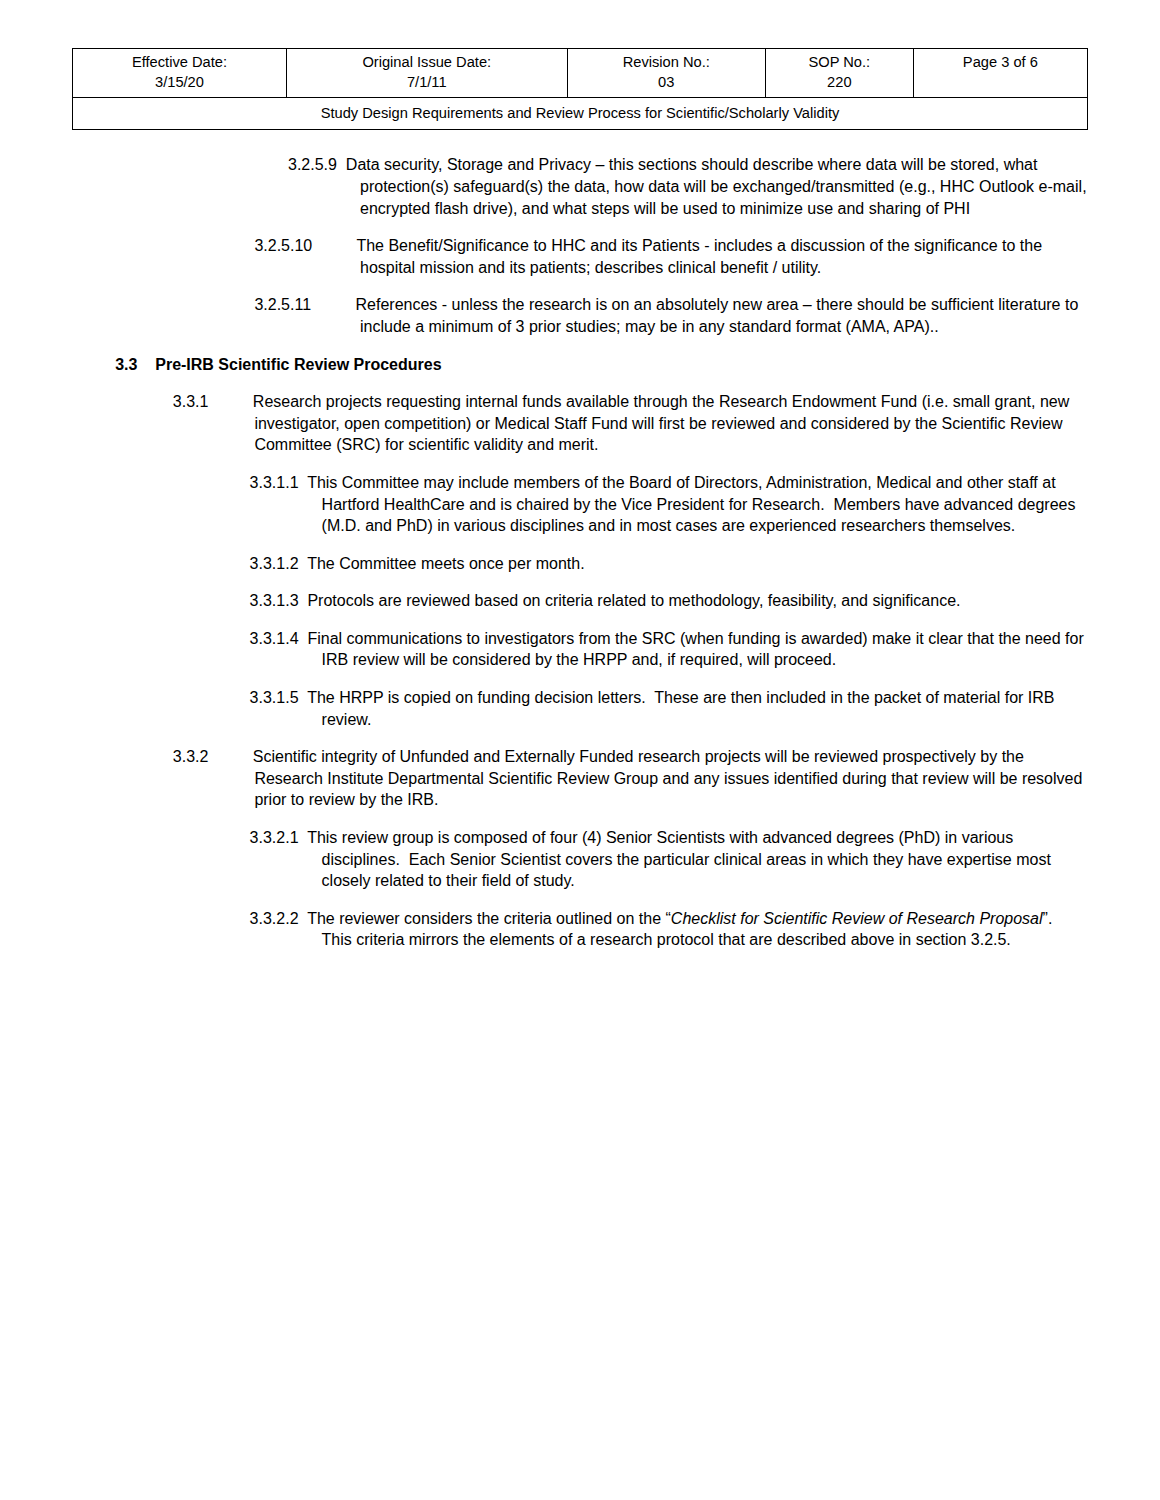| Effective Date: 3/15/20 | Original Issue Date: 7/1/11 | Revision No.: 03 | SOP No.: 220 | Page 3 of 6 |
| Study Design Requirements and Review Process for Scientific/Scholarly Validity |
3.2.5.9 Data security, Storage and Privacy – this sections should describe where data will be stored, what protection(s) safeguard(s) the data, how data will be exchanged/transmitted (e.g., HHC Outlook e-mail, encrypted flash drive), and what steps will be used to minimize use and sharing of PHI
3.2.5.10 The Benefit/Significance to HHC and its Patients - includes a discussion of the significance to the hospital mission and its patients; describes clinical benefit / utility.
3.2.5.11 References - unless the research is on an absolutely new area – there should be sufficient literature to include a minimum of 3 prior studies; may be in any standard format (AMA, APA)..
3.3 Pre-IRB Scientific Review Procedures
3.3.1 Research projects requesting internal funds available through the Research Endowment Fund (i.e. small grant, new investigator, open competition) or Medical Staff Fund will first be reviewed and considered by the Scientific Review Committee (SRC) for scientific validity and merit.
3.3.1.1 This Committee may include members of the Board of Directors, Administration, Medical and other staff at Hartford HealthCare and is chaired by the Vice President for Research. Members have advanced degrees (M.D. and PhD) in various disciplines and in most cases are experienced researchers themselves.
3.3.1.2 The Committee meets once per month.
3.3.1.3 Protocols are reviewed based on criteria related to methodology, feasibility, and significance.
3.3.1.4 Final communications to investigators from the SRC (when funding is awarded) make it clear that the need for IRB review will be considered by the HRPP and, if required, will proceed.
3.3.1.5 The HRPP is copied on funding decision letters. These are then included in the packet of material for IRB review.
3.3.2 Scientific integrity of Unfunded and Externally Funded research projects will be reviewed prospectively by the Research Institute Departmental Scientific Review Group and any issues identified during that review will be resolved prior to review by the IRB.
3.3.2.1 This review group is composed of four (4) Senior Scientists with advanced degrees (PhD) in various disciplines. Each Senior Scientist covers the particular clinical areas in which they have expertise most closely related to their field of study.
3.3.2.2 The reviewer considers the criteria outlined on the “Checklist for Scientific Review of Research Proposal”. This criteria mirrors the elements of a research protocol that are described above in section 3.2.5.